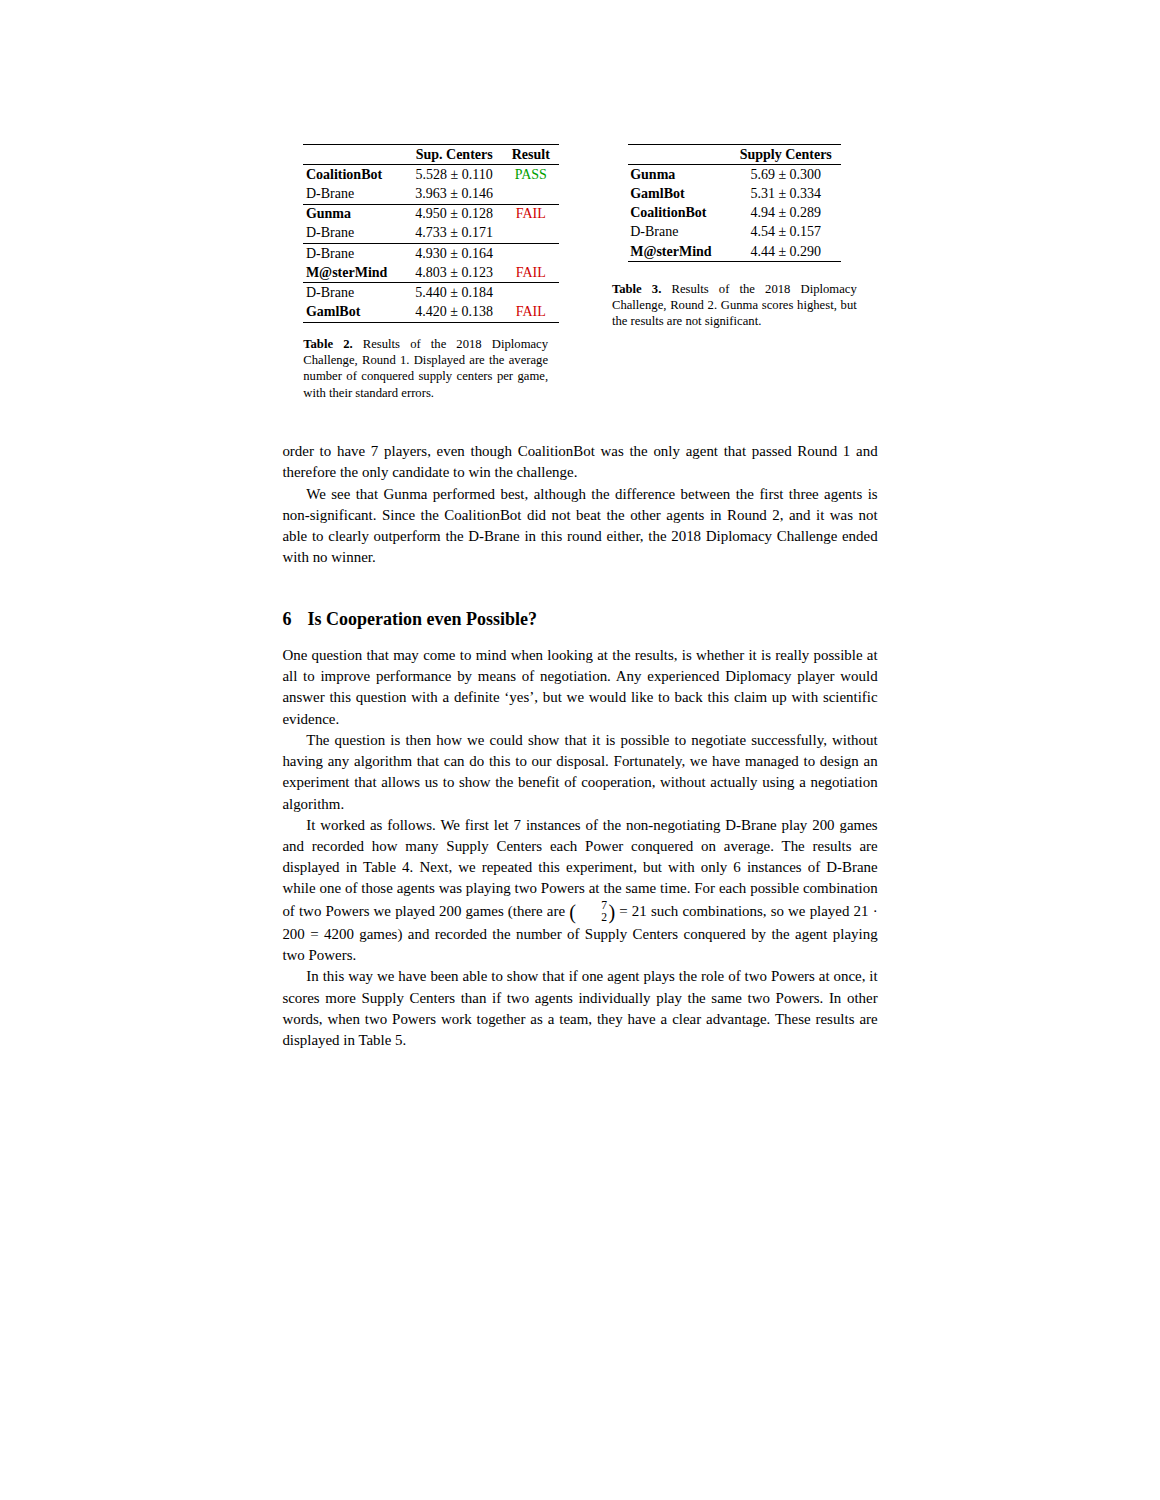| | Sup. Centers | Result |
| --- | --- | --- |
| CoalitionBot | 5.528 ± 0.110 | PASS |
| D-Brane | 3.963 ± 0.146 | |
| Gunma | 4.950 ± 0.128 | FAIL |
| D-Brane | 4.733 ± 0.171 | |
| D-Brane | 4.930 ± 0.164 | |
| M@sterMind | 4.803 ± 0.123 | FAIL |
| D-Brane | 5.440 ± 0.184 | |
| GamlBot | 4.420 ± 0.138 | FAIL |
Table 2. Results of the 2018 Diplomacy Challenge, Round 1. Displayed are the average number of conquered supply centers per game, with their standard errors.
| | Supply Centers |
| --- | --- |
| Gunma | 5.69 ± 0.300 |
| GamlBot | 5.31 ± 0.334 |
| CoalitionBot | 4.94 ± 0.289 |
| D-Brane | 4.54 ± 0.157 |
| M@sterMind | 4.44 ± 0.290 |
Table 3. Results of the 2018 Diplomacy Challenge, Round 2. Gunma scores highest, but the results are not significant.
order to have 7 players, even though CoalitionBot was the only agent that passed Round 1 and therefore the only candidate to win the challenge.
We see that Gunma performed best, although the difference between the first three agents is non-significant. Since the CoalitionBot did not beat the other agents in Round 2, and it was not able to clearly outperform the D-Brane in this round either, the 2018 Diplomacy Challenge ended with no winner.
6 Is Cooperation even Possible?
One question that may come to mind when looking at the results, is whether it is really possible at all to improve performance by means of negotiation. Any experienced Diplomacy player would answer this question with a definite ‘yes’, but we would like to back this claim up with scientific evidence.
The question is then how we could show that it is possible to negotiate successfully, without having any algorithm that can do this to our disposal. Fortunately, we have managed to design an experiment that allows us to show the benefit of cooperation, without actually using a negotiation algorithm.
It worked as follows. We first let 7 instances of the non-negotiating D-Brane play 200 games and recorded how many Supply Centers each Power conquered on average. The results are displayed in Table 4. Next, we repeated this experiment, but with only 6 instances of D-Brane while one of those agents was playing two Powers at the same time. For each possible combination of two Powers we played 200 games (there are (72) = 21 such combinations, so we played 21 · 200 = 4200 games) and recorded the number of Supply Centers conquered by the agent playing two Powers.
In this way we have been able to show that if one agent plays the role of two Powers at once, it scores more Supply Centers than if two agents individually play the same two Powers. In other words, when two Powers work together as a team, they have a clear advantage. These results are displayed in Table 5.